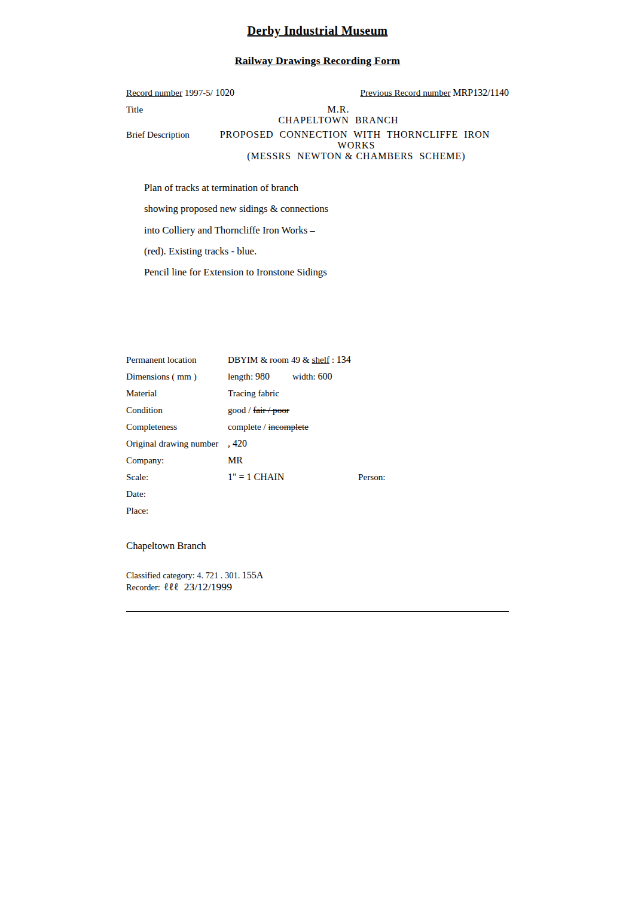Derby Industrial Museum
Railway Drawings Recording Form
Record number 1997-5/ 1020
Previous Record number MRP132/1140
Title
M.R.
CHAPELTOWN BRANCH
Brief Description
PROPOSED CONNECTION WITH THORNCLIFFE IRON WORKS
(MESSRS NEWTON & CHAMBERS SCHEME)
Plan of tracks at termination of branch
showing proposed new sidings & connections
into Colliery and Thorncliffe Iron Works –
(red). Existing tracks - blue.
Pencil line for Extension to Ironstone Sidings
Permanent location
DBYIM & room 49 & shelf : 134
Dimensions ( mm )
length: 980 width: 600
Material
Tracing fabric
Condition
good / fair / poor
Completeness
complete / incomplete
Original drawing number
, 420
Company:
MR
Scale:
1" = 1 CHAIN Person:
Date:
Place:
Chapeltown Branch
Classified category: 4. 721 . 301. 155A
Recorder: ℓℓℓ 23/12/1999